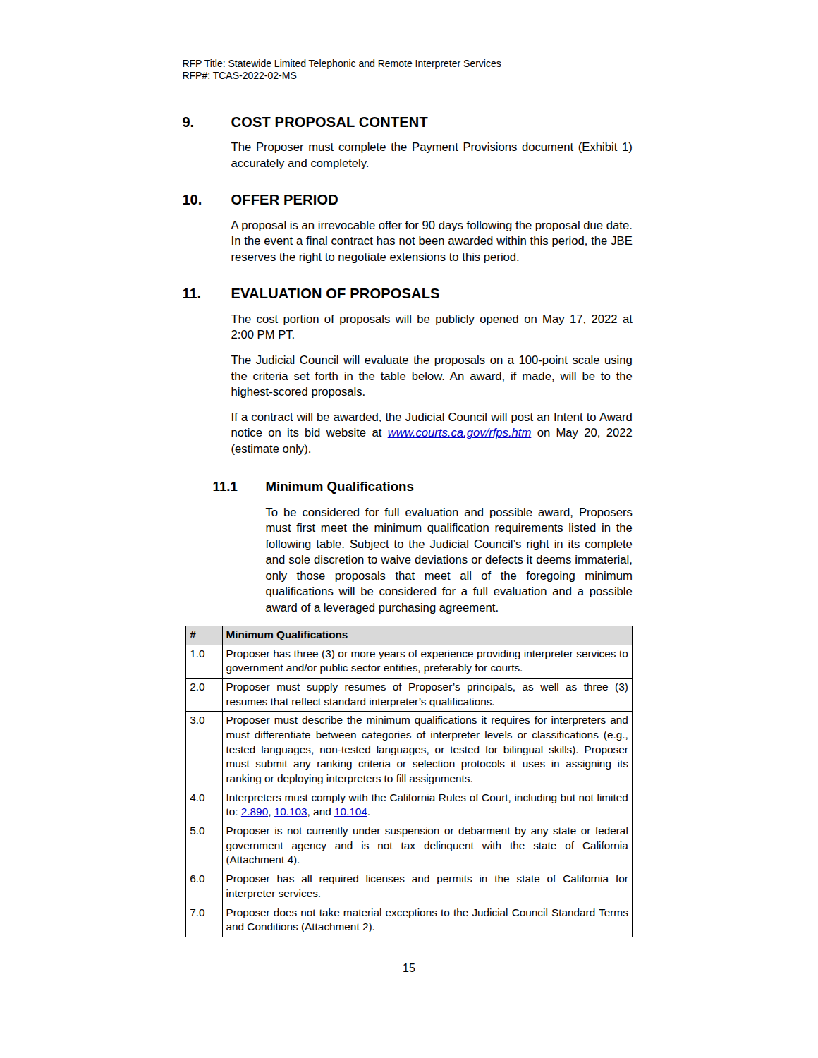RFP Title: Statewide Limited Telephonic and Remote Interpreter Services
RFP#: TCAS-2022-02-MS
9.
COST PROPOSAL CONTENT
The Proposer must complete the Payment Provisions document (Exhibit 1) accurately and completely.
10.
OFFER PERIOD
A proposal is an irrevocable offer for 90 days following the proposal due date. In the event a final contract has not been awarded within this period, the JBE reserves the right to negotiate extensions to this period.
11.
EVALUATION OF PROPOSALS
The cost portion of proposals will be publicly opened on May 17, 2022 at 2:00 PM PT.
The Judicial Council will evaluate the proposals on a 100-point scale using the criteria set forth in the table below. An award, if made, will be to the highest-scored proposals.
If a contract will be awarded, the Judicial Council will post an Intent to Award notice on its bid website at www.courts.ca.gov/rfps.htm on May 20, 2022 (estimate only).
11.1
Minimum Qualifications
To be considered for full evaluation and possible award, Proposers must first meet the minimum qualification requirements listed in the following table. Subject to the Judicial Council’s right in its complete and sole discretion to waive deviations or defects it deems immaterial, only those proposals that meet all of the foregoing minimum qualifications will be considered for a full evaluation and a possible award of a leveraged purchasing agreement.
| # | Minimum Qualifications |
| --- | --- |
| 1.0 | Proposer has three (3) or more years of experience providing interpreter services to government and/or public sector entities, preferably for courts. |
| 2.0 | Proposer must supply resumes of Proposer’s principals, as well as three (3) resumes that reflect standard interpreter’s qualifications. |
| 3.0 | Proposer must describe the minimum qualifications it requires for interpreters and must differentiate between categories of interpreter levels or classifications (e.g., tested languages, non-tested languages, or tested for bilingual skills). Proposer must submit any ranking criteria or selection protocols it uses in assigning its ranking or deploying interpreters to fill assignments. |
| 4.0 | Interpreters must comply with the California Rules of Court, including but not limited to: 2.890 , 10.103 , and 10.104 . |
| 5.0 | Proposer is not currently under suspension or debarment by any state or federal government agency and is not tax delinquent with the state of California (Attachment 4). |
| 6.0 | Proposer has all required licenses and permits in the state of California for interpreter services. |
| 7.0 | Proposer does not take material exceptions to the Judicial Council Standard Terms and Conditions (Attachment 2). |
15